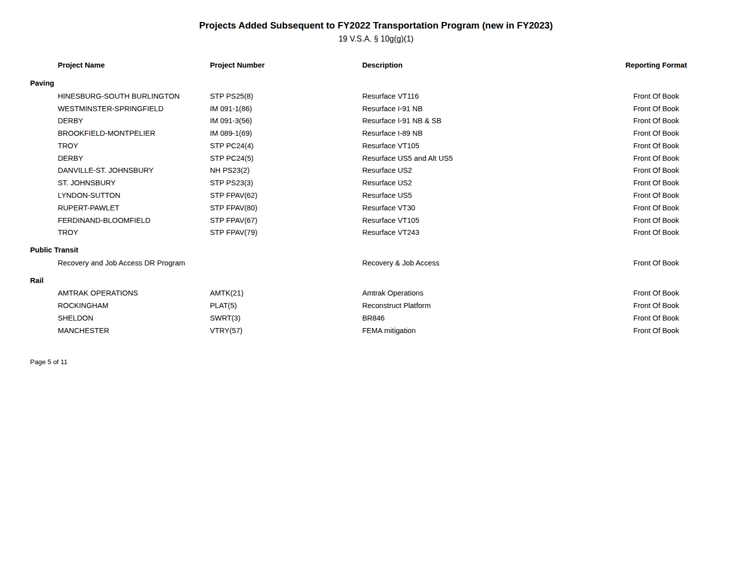Projects Added Subsequent to FY2022 Transportation Program (new in FY2023)
19 V.S.A. § 10g(g)(1)
| | Project Name | Project Number | Description | Reporting Format |
| --- | --- | --- | --- | --- |
| Paving |
| | HINESBURG-SOUTH BURLINGTON | STP PS25(8) | Resurface VT116 | Front Of Book |
| | WESTMINSTER-SPRINGFIELD | IM 091-1(86) | Resurface I-91 NB | Front Of Book |
| | DERBY | IM 091-3(56) | Resurface I-91 NB & SB | Front Of Book |
| | BROOKFIELD-MONTPELIER | IM 089-1(69) | Resurface I-89 NB | Front Of Book |
| | TROY | STP PC24(4) | Resurface VT105 | Front Of Book |
| | DERBY | STP PC24(5) | Resurface US5 and Alt US5 | Front Of Book |
| | DANVILLE-ST. JOHNSBURY | NH PS23(2) | Resurface US2 | Front Of Book |
| | ST. JOHNSBURY | STP PS23(3) | Resurface US2 | Front Of Book |
| | LYNDON-SUTTON | STP FPAV(62) | Resurface US5 | Front Of Book |
| | RUPERT-PAWLET | STP FPAV(80) | Resurface VT30 | Front Of Book |
| | FERDINAND-BLOOMFIELD | STP FPAV(67) | Resurface VT105 | Front Of Book |
| | TROY | STP FPAV(79) | Resurface VT243 | Front Of Book |
| Public Transit |
| | Recovery and Job Access DR Program | | Recovery & Job Access | Front Of Book |
| Rail |
| | AMTRAK OPERATIONS | AMTK(21) | Amtrak Operations | Front Of Book |
| | ROCKINGHAM | PLAT(5) | Reconstruct Platform | Front Of Book |
| | SHELDON | SWRT(3) | BR846 | Front Of Book |
| | MANCHESTER | VTRY(57) | FEMA mitigation | Front Of Book |
Page 5 of 11